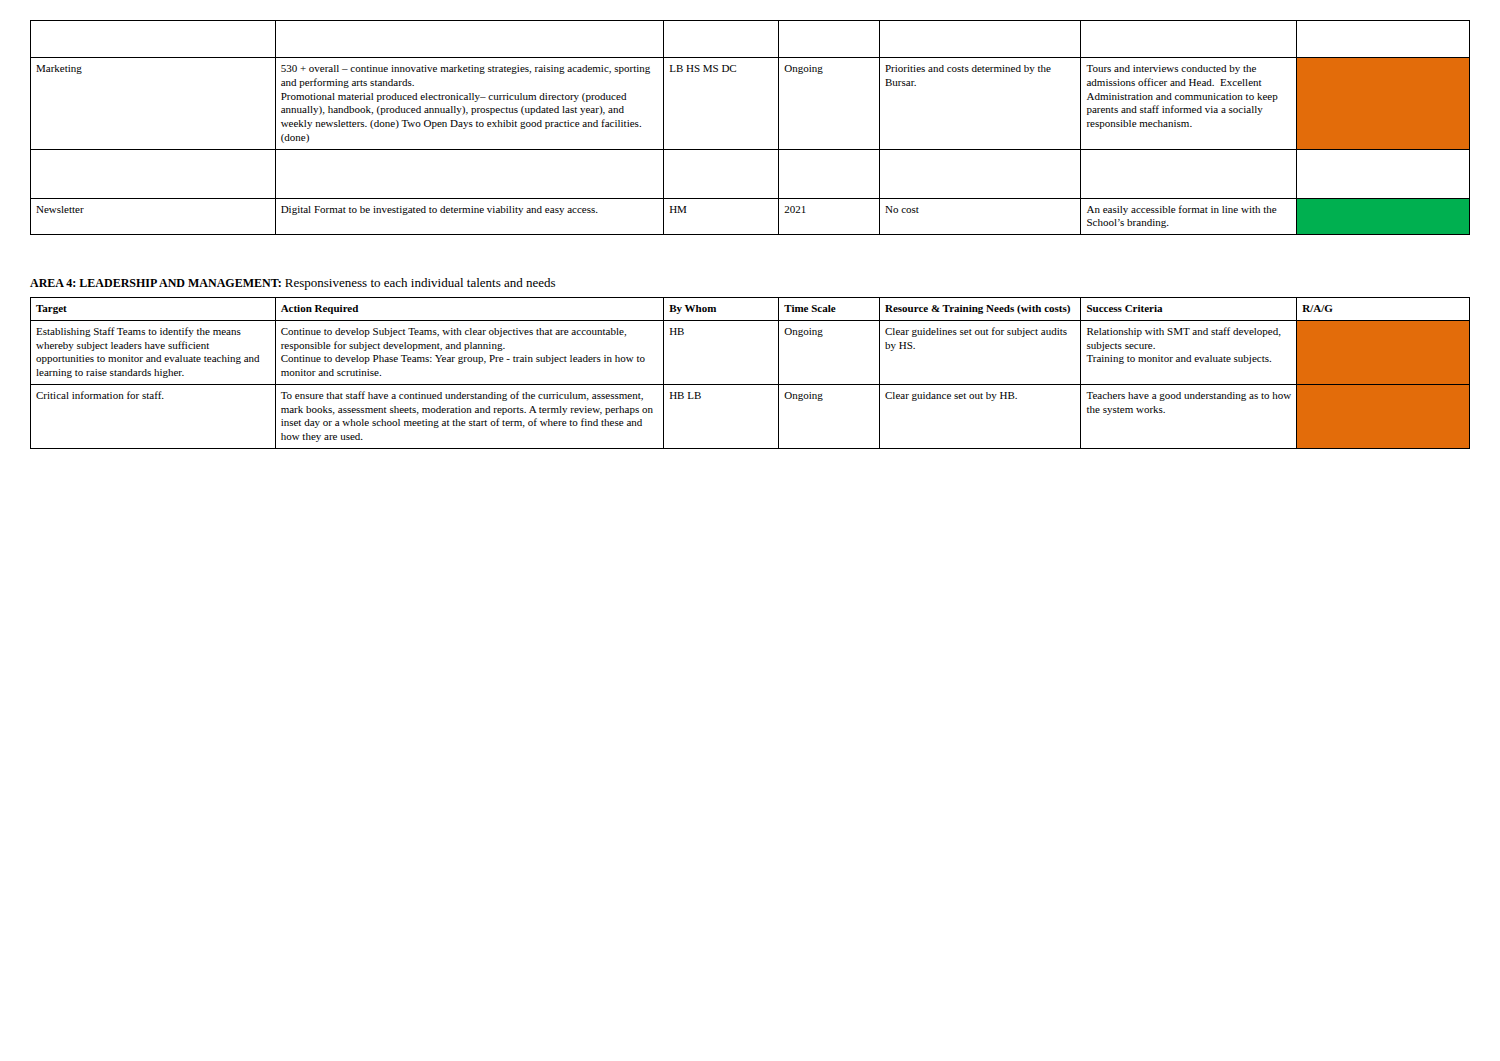| Marketing | 530 + overall – continue innovative marketing strategies, raising academic, sporting and performing arts standards. Promotional material produced electronically– curriculum directory (produced annually), handbook, (produced annually), prospectus (updated last year), and weekly newsletters. (done) Two Open Days to exhibit good practice and facilities. (done) | LB HS MS DC | Ongoing | Priorities and costs determined by the Bursar. | Tours and interviews conducted by the admissions officer and Head. Excellent Administration and communication to keep parents and staff informed via a socially responsible mechanism. | |
| Newsletter | Digital Format to be investigated to determine viability and easy access. | HM | 2021 | No cost | An easily accessible format in line with the School’s branding. | |
AREA 4: LEADERSHIP AND MANAGEMENT: Responsiveness to each individual talents and needs
| Target | Action Required | By Whom | Time Scale | Resource & Training Needs (with costs) | Success Criteria | R/A/G |
| Establishing Staff Teams to identify the means whereby subject leaders have sufficient opportunities to monitor and evaluate teaching and learning to raise standards higher. | Continue to develop Subject Teams, with clear objectives that are accountable, responsible for subject development, and planning. Continue to develop Phase Teams: Year group, Pre - train subject leaders in how to monitor and scrutinise. | HB | Ongoing | Clear guidelines set out for subject audits by HS. | Relationship with SMT and staff developed, subjects secure. Training to monitor and evaluate subjects. | |
| Critical information for staff. | To ensure that staff have a continued understanding of the curriculum, assessment, mark books, assessment sheets, moderation and reports. A termly review, perhaps on inset day or a whole school meeting at the start of term, of where to find these and how they are used. | HB LB | Ongoing | Clear guidance set out by HB. | Teachers have a good understanding as to how the system works. | |